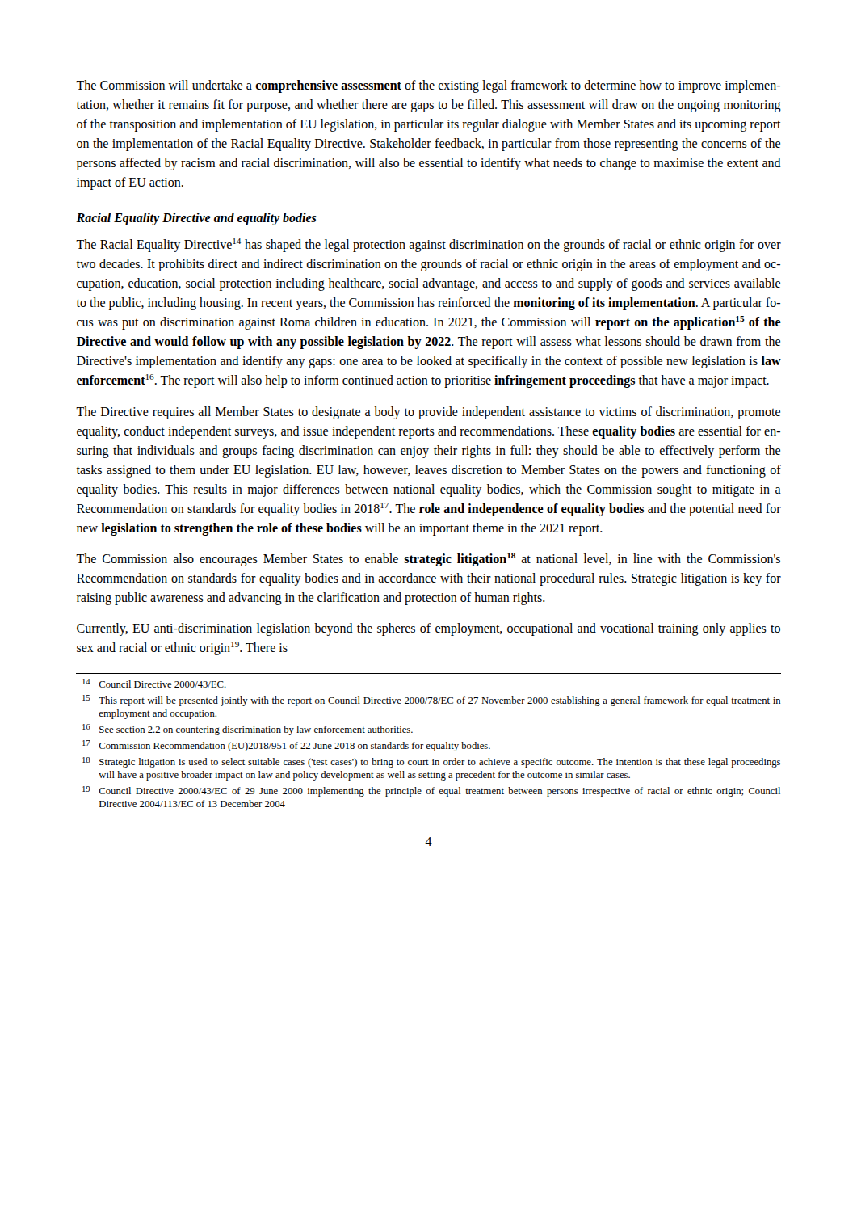The Commission will undertake a comprehensive assessment of the existing legal framework to determine how to improve implementation, whether it remains fit for purpose, and whether there are gaps to be filled. This assessment will draw on the ongoing monitoring of the transposition and implementation of EU legislation, in particular its regular dialogue with Member States and its upcoming report on the implementation of the Racial Equality Directive. Stakeholder feedback, in particular from those representing the concerns of the persons affected by racism and racial discrimination, will also be essential to identify what needs to change to maximise the extent and impact of EU action.
Racial Equality Directive and equality bodies
The Racial Equality Directive14 has shaped the legal protection against discrimination on the grounds of racial or ethnic origin for over two decades. It prohibits direct and indirect discrimination on the grounds of racial or ethnic origin in the areas of employment and occupation, education, social protection including healthcare, social advantage, and access to and supply of goods and services available to the public, including housing. In recent years, the Commission has reinforced the monitoring of its implementation. A particular focus was put on discrimination against Roma children in education. In 2021, the Commission will report on the application15 of the Directive and would follow up with any possible legislation by 2022. The report will assess what lessons should be drawn from the Directive's implementation and identify any gaps: one area to be looked at specifically in the context of possible new legislation is law enforcement16. The report will also help to inform continued action to prioritise infringement proceedings that have a major impact.
The Directive requires all Member States to designate a body to provide independent assistance to victims of discrimination, promote equality, conduct independent surveys, and issue independent reports and recommendations. These equality bodies are essential for ensuring that individuals and groups facing discrimination can enjoy their rights in full: they should be able to effectively perform the tasks assigned to them under EU legislation. EU law, however, leaves discretion to Member States on the powers and functioning of equality bodies. This results in major differences between national equality bodies, which the Commission sought to mitigate in a Recommendation on standards for equality bodies in 201817. The role and independence of equality bodies and the potential need for new legislation to strengthen the role of these bodies will be an important theme in the 2021 report.
The Commission also encourages Member States to enable strategic litigation18 at national level, in line with the Commission's Recommendation on standards for equality bodies and in accordance with their national procedural rules. Strategic litigation is key for raising public awareness and advancing in the clarification and protection of human rights.
Currently, EU anti-discrimination legislation beyond the spheres of employment, occupational and vocational training only applies to sex and racial or ethnic origin19. There is
Council Directive 2000/43/EC.
This report will be presented jointly with the report on Council Directive 2000/78/EC of 27 November 2000 establishing a general framework for equal treatment in employment and occupation.
See section 2.2 on countering discrimination by law enforcement authorities.
Commission Recommendation (EU)2018/951 of 22 June 2018 on standards for equality bodies.
Strategic litigation is used to select suitable cases ('test cases') to bring to court in order to achieve a specific outcome. The intention is that these legal proceedings will have a positive broader impact on law and policy development as well as setting a precedent for the outcome in similar cases.
Council Directive 2000/43/EC of 29 June 2000 implementing the principle of equal treatment between persons irrespective of racial or ethnic origin; Council Directive 2004/113/EC of 13 December 2004
4